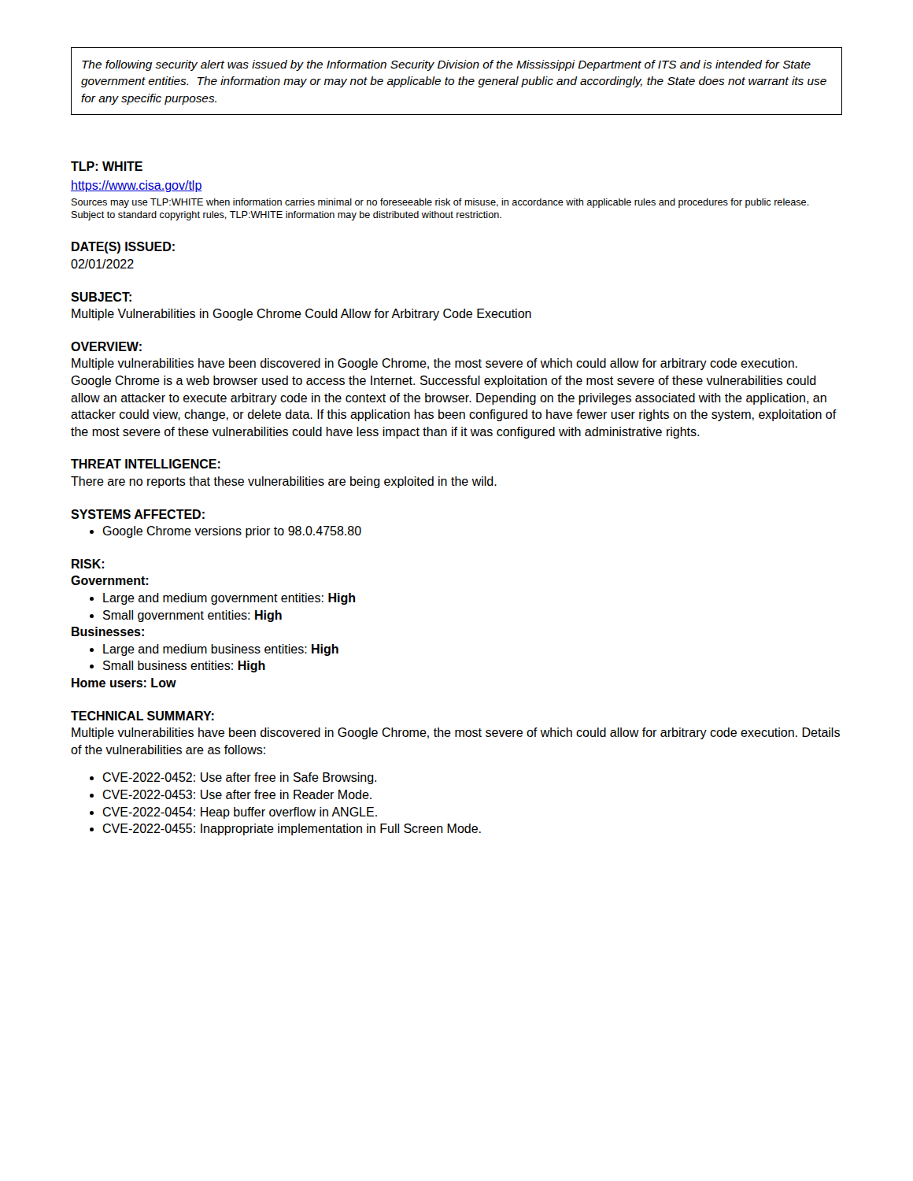The following security alert was issued by the Information Security Division of the Mississippi Department of ITS and is intended for State government entities. The information may or may not be applicable to the general public and accordingly, the State does not warrant its use for any specific purposes.
TLP: WHITE
https://www.cisa.gov/tlp
Sources may use TLP:WHITE when information carries minimal or no foreseeable risk of misuse, in accordance with applicable rules and procedures for public release. Subject to standard copyright rules, TLP:WHITE information may be distributed without restriction.
DATE(S) ISSUED:
02/01/2022
SUBJECT:
Multiple Vulnerabilities in Google Chrome Could Allow for Arbitrary Code Execution
OVERVIEW:
Multiple vulnerabilities have been discovered in Google Chrome, the most severe of which could allow for arbitrary code execution. Google Chrome is a web browser used to access the Internet. Successful exploitation of the most severe of these vulnerabilities could allow an attacker to execute arbitrary code in the context of the browser. Depending on the privileges associated with the application, an attacker could view, change, or delete data. If this application has been configured to have fewer user rights on the system, exploitation of the most severe of these vulnerabilities could have less impact than if it was configured with administrative rights.
THREAT INTELLIGENCE:
There are no reports that these vulnerabilities are being exploited in the wild.
SYSTEMS AFFECTED:
Google Chrome versions prior to 98.0.4758.80
RISK:
Government:
Large and medium government entities: High
Small government entities: High
Businesses:
Large and medium business entities: High
Small business entities: High
Home users: Low
TECHNICAL SUMMARY:
Multiple vulnerabilities have been discovered in Google Chrome, the most severe of which could allow for arbitrary code execution. Details of the vulnerabilities are as follows:
CVE-2022-0452: Use after free in Safe Browsing.
CVE-2022-0453: Use after free in Reader Mode.
CVE-2022-0454: Heap buffer overflow in ANGLE.
CVE-2022-0455: Inappropriate implementation in Full Screen Mode.